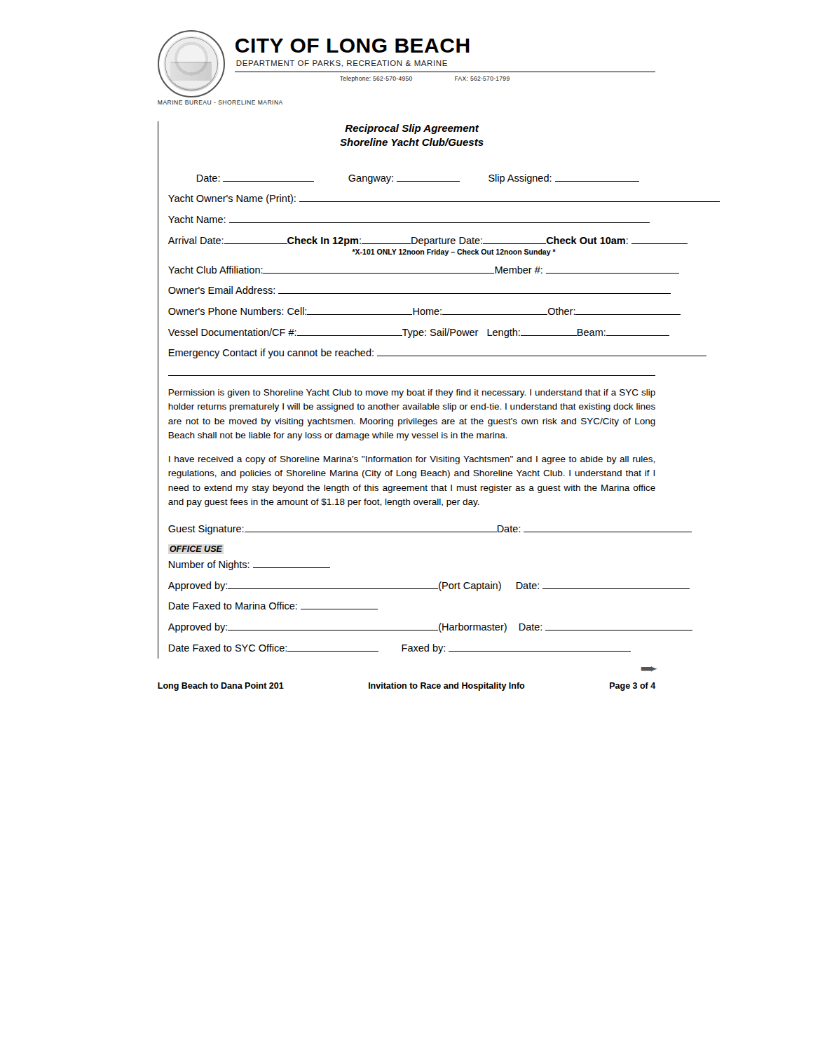CITY OF LONG BEACH
DEPARTMENT OF PARKS, RECREATION & MARINE
Telephone: 562-570-4950 FAX: 562-570-1799
MARINE BUREAU - SHORELINE MARINA
Reciprocal Slip Agreement
Shoreline Yacht Club/Guests
Date: Gangway: Slip Assigned:
Yacht Owner's Name (Print):
Yacht Name:
Arrival Date: Check In 12pm: Departure Date: Check Out 10am:
*X-101 ONLY 12noon Friday – Check Out 12noon Sunday *
Yacht Club Affiliation: Member #:
Owner's Email Address:
Owner's Phone Numbers: Cell: Home: Other:
Vessel Documentation/CF #: Type: Sail/Power Length: Beam:
Emergency Contact if you cannot be reached:
Permission is given to Shoreline Yacht Club to move my boat if they find it necessary. I understand that if a SYC slip holder returns prematurely I will be assigned to another available slip or end-tie. I understand that existing dock lines are not to be moved by visiting yachtsmen. Mooring privileges are at the guest's own risk and SYC/City of Long Beach shall not be liable for any loss or damage while my vessel is in the marina.
I have received a copy of Shoreline Marina's "Information for Visiting Yachtsmen" and I agree to abide by all rules, regulations, and policies of Shoreline Marina (City of Long Beach) and Shoreline Yacht Club. I understand that if I need to extend my stay beyond the length of this agreement that I must register as a guest with the Marina office and pay guest fees in the amount of $1.18 per foot, length overall, per day.
Guest Signature: Date:
OFFICE USE
Number of Nights:
Approved by: (Port Captain) Date:
Date Faxed to Marina Office:
Approved by: (Harbormaster) Date:
Date Faxed to SYC Office: Faxed by:
➨
Long Beach to Dana Point 201
Invitation to Race and Hospitality Info
Page 3 of 4